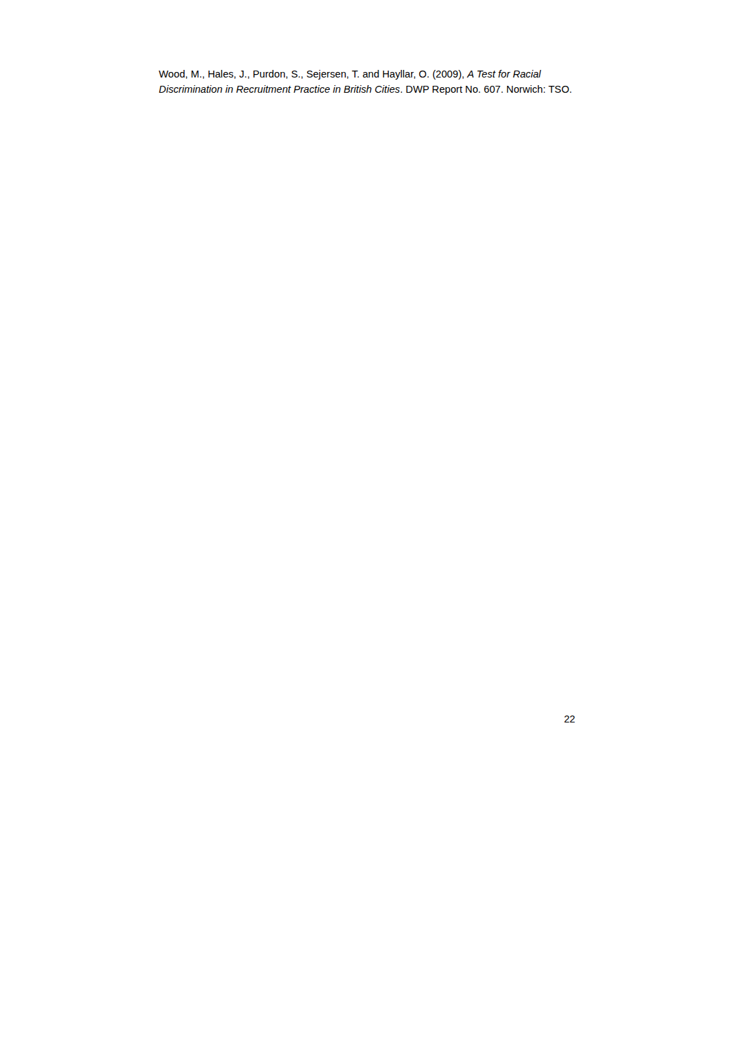Wood, M., Hales, J., Purdon, S., Sejersen, T. and Hayllar, O. (2009), A Test for Racial Discrimination in Recruitment Practice in British Cities. DWP Report No. 607. Norwich: TSO.
22